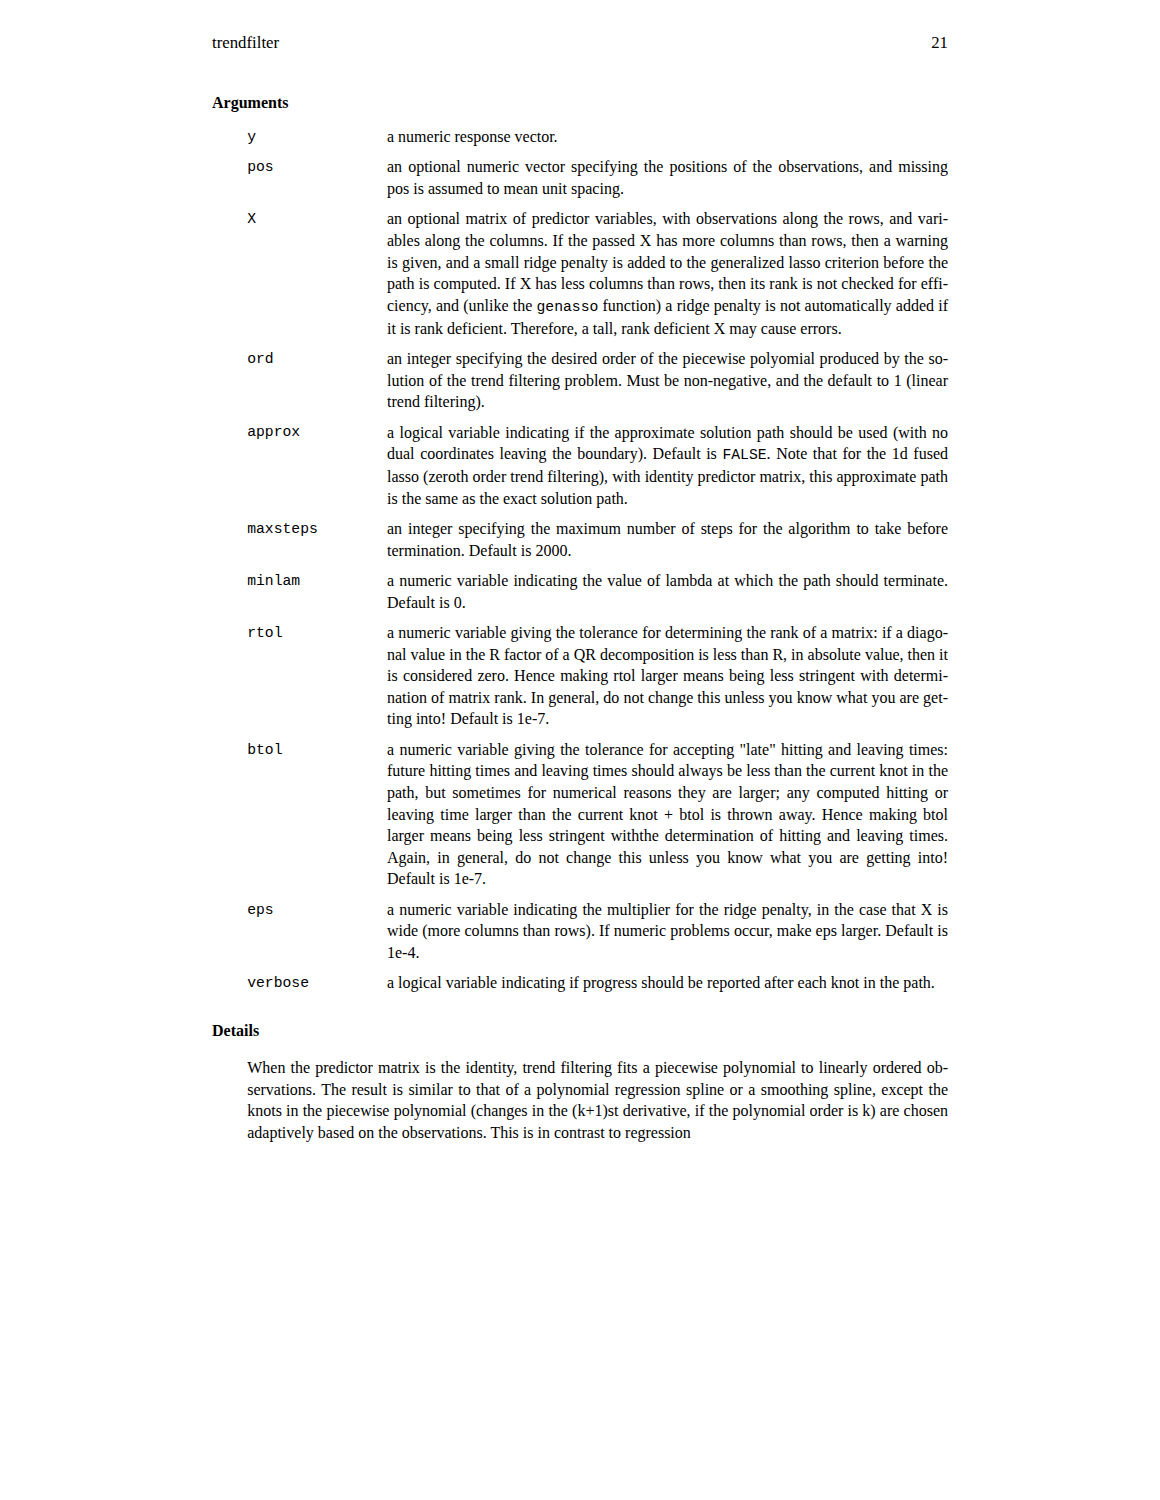trendfilter 21
Arguments
y
a numeric response vector.
pos
an optional numeric vector specifying the positions of the observations, and missing pos is assumed to mean unit spacing.
X
an optional matrix of predictor variables, with observations along the rows, and variables along the columns. If the passed X has more columns than rows, then a warning is given, and a small ridge penalty is added to the generalized lasso criterion before the path is computed. If X has less columns than rows, then its rank is not checked for efficiency, and (unlike the genasso function) a ridge penalty is not automatically added if it is rank deficient. Therefore, a tall, rank deficient X may cause errors.
ord
an integer specifying the desired order of the piecewise polyomial produced by the solution of the trend filtering problem. Must be non-negative, and the default to 1 (linear trend filtering).
approx
a logical variable indicating if the approximate solution path should be used (with no dual coordinates leaving the boundary). Default is FALSE. Note that for the 1d fused lasso (zeroth order trend filtering), with identity predictor matrix, this approximate path is the same as the exact solution path.
maxsteps
an integer specifying the maximum number of steps for the algorithm to take before termination. Default is 2000.
minlam
a numeric variable indicating the value of lambda at which the path should terminate. Default is 0.
rtol
a numeric variable giving the tolerance for determining the rank of a matrix: if a diagonal value in the R factor of a QR decomposition is less than R, in absolute value, then it is considered zero. Hence making rtol larger means being less stringent with determination of matrix rank. In general, do not change this unless you know what you are getting into! Default is 1e-7.
btol
a numeric variable giving the tolerance for accepting "late" hitting and leaving times: future hitting times and leaving times should always be less than the current knot in the path, but sometimes for numerical reasons they are larger; any computed hitting or leaving time larger than the current knot + btol is thrown away. Hence making btol larger means being less stringent withthe determination of hitting and leaving times. Again, in general, do not change this unless you know what you are getting into! Default is 1e-7.
eps
a numeric variable indicating the multiplier for the ridge penalty, in the case that X is wide (more columns than rows). If numeric problems occur, make eps larger. Default is 1e-4.
verbose
a logical variable indicating if progress should be reported after each knot in the path.
Details
When the predictor matrix is the identity, trend filtering fits a piecewise polynomial to linearly ordered observations. The result is similar to that of a polynomial regression spline or a smoothing spline, except the knots in the piecewise polynomial (changes in the (k+1)st derivative, if the polynomial order is k) are chosen adaptively based on the observations. This is in contrast to regression